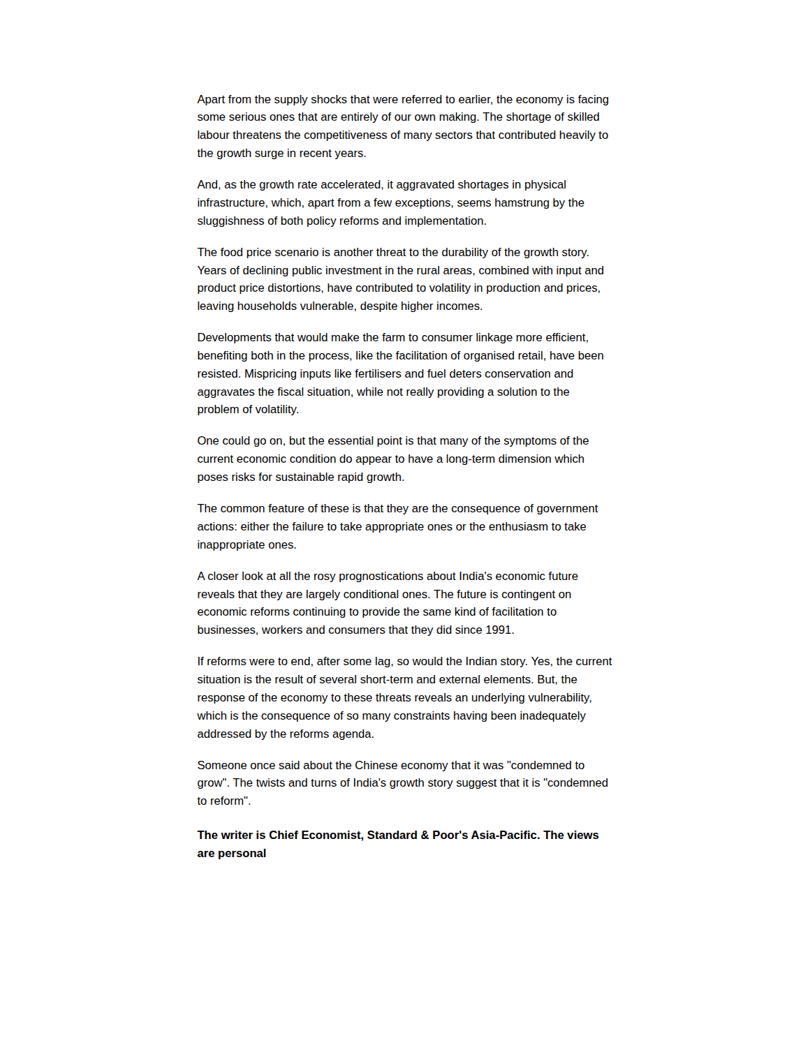Apart from the supply shocks that were referred to earlier, the economy is facing some serious ones that are entirely of our own making. The shortage of skilled labour threatens the competitiveness of many sectors that contributed heavily to the growth surge in recent years.
And, as the growth rate accelerated, it aggravated shortages in physical infrastructure, which, apart from a few exceptions, seems hamstrung by the sluggishness of both policy reforms and implementation.
The food price scenario is another threat to the durability of the growth story. Years of declining public investment in the rural areas, combined with input and product price distortions, have contributed to volatility in production and prices, leaving households vulnerable, despite higher incomes.
Developments that would make the farm to consumer linkage more efficient, benefiting both in the process, like the facilitation of organised retail, have been resisted. Mispricing inputs like fertilisers and fuel deters conservation and aggravates the fiscal situation, while not really providing a solution to the problem of volatility.
One could go on, but the essential point is that many of the symptoms of the current economic condition do appear to have a long-term dimension which poses risks for sustainable rapid growth.
The common feature of these is that they are the consequence of government actions: either the failure to take appropriate ones or the enthusiasm to take inappropriate ones.
A closer look at all the rosy prognostications about India's economic future reveals that they are largely conditional ones. The future is contingent on economic reforms continuing to provide the same kind of facilitation to businesses, workers and consumers that they did since 1991.
If reforms were to end, after some lag, so would the Indian story. Yes, the current situation is the result of several short-term and external elements. But, the response of the economy to these threats reveals an underlying vulnerability, which is the consequence of so many constraints having been inadequately addressed by the reforms agenda.
Someone once said about the Chinese economy that it was "condemned to grow". The twists and turns of India's growth story suggest that it is "condemned to reform".
The writer is Chief Economist, Standard & Poor's Asia-Pacific. The views are personal